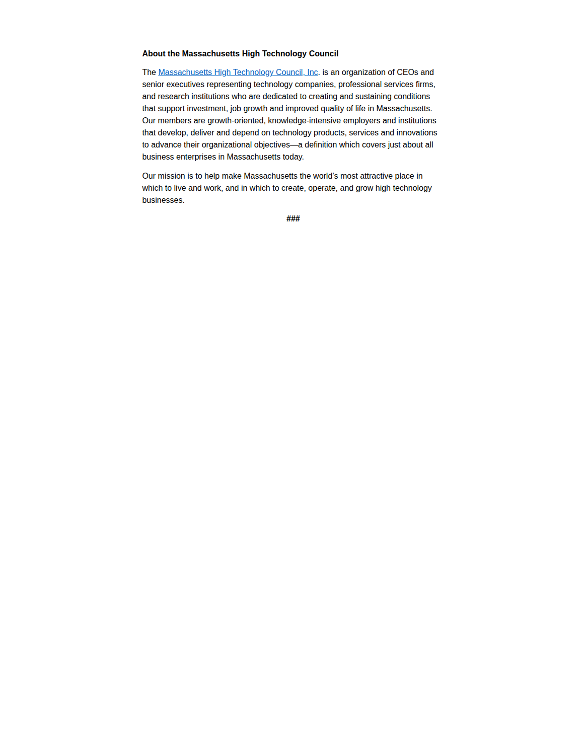About the Massachusetts High Technology Council
The Massachusetts High Technology Council, Inc. is an organization of CEOs and senior executives representing technology companies, professional services firms, and research institutions who are dedicated to creating and sustaining conditions that support investment, job growth and improved quality of life in Massachusetts. Our members are growth-oriented, knowledge-intensive employers and institutions that develop, deliver and depend on technology products, services and innovations to advance their organizational objectives—a definition which covers just about all business enterprises in Massachusetts today.
Our mission is to help make Massachusetts the world’s most attractive place in which to live and work, and in which to create, operate, and grow high technology businesses.
###